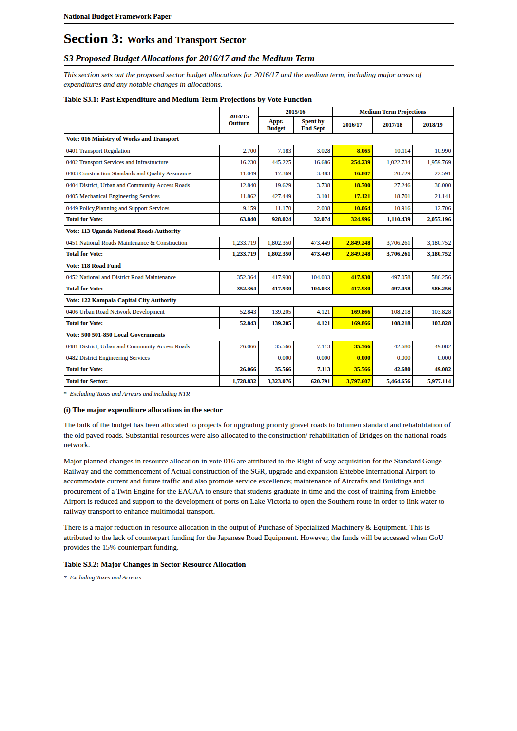National Budget Framework Paper
Section 3: Works and Transport Sector
S3 Proposed Budget Allocations for 2016/17 and the Medium Term
This section sets out the proposed sector budget allocations for 2016/17 and the medium term, including major areas of expenditures and any notable changes in allocations.
Table S3.1: Past Expenditure and Medium Term Projections by Vote Function
| | 2014/15 Outturn | 2015/16 | Medium Term Projections |
| --- | --- | --- | --- |
| Appr. Budget | Spent by End Sept | 2016/17 | 2017/18 | 2018/19 |
| Vote: 016 Ministry of Works and Transport |
| 0401 Transport Regulation | 2.700 | 7.183 | 3.028 | 8.065 | 10.114 | 10.990 |
| 0402 Transport Services and Infrastructure | 16.230 | 445.225 | 16.686 | 254.239 | 1,022.734 | 1,959.769 |
| 0403 Construction Standards and Quality Assurance | 11.049 | 17.369 | 3.483 | 16.807 | 20.729 | 22.591 |
| 0404 District, Urban and Community Access Roads | 12.840 | 19.629 | 3.738 | 18.700 | 27.246 | 30.000 |
| 0405 Mechanical Engineering Services | 11.862 | 427.449 | 3.101 | 17.121 | 18.701 | 21.141 |
| 0449 Policy,Planning and Support Services | 9.159 | 11.170 | 2.038 | 10.064 | 10.916 | 12.706 |
| Total for Vote: | 63.840 | 928.024 | 32.074 | 324.996 | 1,110.439 | 2,057.196 |
| Vote: 113 Uganda National Roads Authority |
| 0451 National Roads Maintenance & Construction | 1,233.719 | 1,802.350 | 473.449 | 2,849.248 | 3,706.261 | 3,180.752 |
| Total for Vote: | 1,233.719 | 1,802.350 | 473.449 | 2,849.248 | 3,706.261 | 3,180.752 |
| Vote: 118 Road Fund |
| 0452 National and District Road Maintenance | 352.364 | 417.930 | 104.033 | 417.930 | 497.058 | 586.256 |
| Total for Vote: | 352.364 | 417.930 | 104.033 | 417.930 | 497.058 | 586.256 |
| Vote: 122 Kampala Capital City Authority |
| 0406 Urban Road Network Development | 52.843 | 139.205 | 4.121 | 169.866 | 108.218 | 103.828 |
| Total for Vote: | 52.843 | 139.205 | 4.121 | 169.866 | 108.218 | 103.828 |
| Vote: 500 501-850 Local Governments |
| 0481 District, Urban and Community Access Roads | 26.066 | 35.566 | 7.113 | 35.566 | 42.680 | 49.082 |
| 0482 District Engineering Services | | 0.000 | 0.000 | 0.000 | 0.000 | 0.000 |
| Total for Vote: | 26.066 | 35.566 | 7.113 | 35.566 | 42.680 | 49.082 |
| Total for Sector: | 1,728.832 | 3,323.076 | 620.791 | 3,797.607 | 5,464.656 | 5,977.114 |
* Excluding Taxes and Arrears and including NTR
(i) The major expenditure allocations in the sector
The bulk of the budget has been allocated to projects for upgrading priority gravel roads to bitumen standard and rehabilitation of the old paved roads. Substantial resources were also allocated to the construction/ rehabilitation of Bridges on the national roads network.
Major planned changes in resource allocation in vote 016 are attributed to the Right of way acquisition for the Standard Gauge Railway and the commencement of Actual construction of the SGR, upgrade and expansion Entebbe International Airport to accommodate current and future traffic and also promote service excellence; maintenance of Aircrafts and Buildings and procurement of a Twin Engine for the EACAA to ensure that students graduate in time and the cost of training from Entebbe Airport is reduced and support to the development of ports on Lake Victoria to open the Southern route in order to link water to railway transport to enhance multimodal transport.
There is a major reduction in resource allocation in the output of Purchase of Specialized Machinery & Equipment. This is attributed to the lack of counterpart funding for the Japanese Road Equipment. However, the funds will be accessed when GoU provides the 15% counterpart funding.
Table S3.2: Major Changes in Sector Resource Allocation
* Excluding Taxes and Arrears